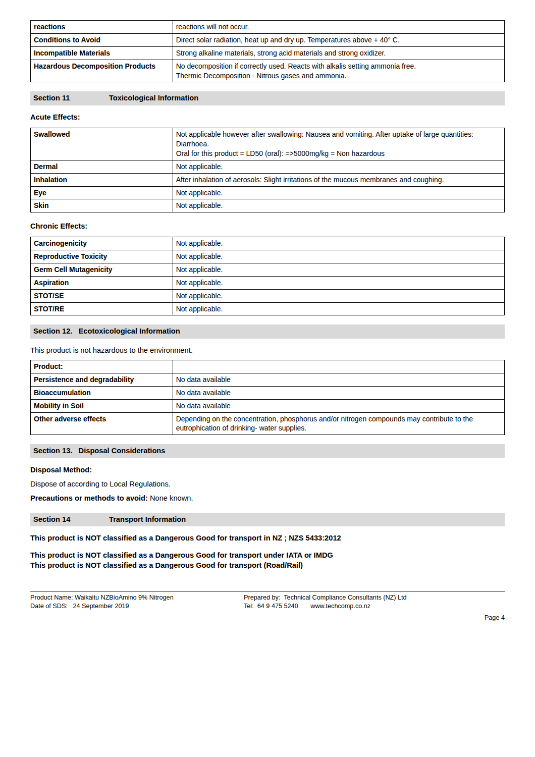| reactions | reactions will not occur. |
| Conditions to Avoid | Direct solar radiation, heat up and dry up. Temperatures above + 40° C. |
| Incompatible Materials | Strong alkaline materials, strong acid materials and strong oxidizer. |
| Hazardous Decomposition Products | No decomposition if correctly used. Reacts with alkalis setting ammonia free. Thermic Decomposition - Nitrous gases and ammonia. |
Section 11 Toxicological Information
Acute Effects:
| Swallowed | Not applicable however after swallowing: Nausea and vomiting. After uptake of large quantities: Diarrhoea. Oral for this product = LD50 (oral): =>5000mg/kg = Non hazardous |
| Dermal | Not applicable. |
| Inhalation | After inhalation of aerosols: Slight irritations of the mucous membranes and coughing. |
| Eye | Not applicable. |
| Skin | Not applicable. |
Chronic Effects:
| Carcinogenicity | Not applicable. |
| Reproductive Toxicity | Not applicable. |
| Germ Cell Mutagenicity | Not applicable. |
| Aspiration | Not applicable. |
| STOT/SE | Not applicable. |
| STOT/RE | Not applicable. |
Section 12. Ecotoxicological Information
This product is not hazardous to the environment.
| Product: | |
| Persistence and degradability | No data available |
| Bioaccumulation | No data available |
| Mobility in Soil | No data available |
| Other adverse effects | Depending on the concentration, phosphorus and/or nitrogen compounds may contribute to the eutrophication of drinking- water supplies. |
Section 13. Disposal Considerations
Disposal Method:
Dispose of according to Local Regulations.
Precautions or methods to avoid: None known.
Section 14 Transport Information
This product is NOT classified as a Dangerous Good for transport in NZ ; NZS 5433:2012
This product is NOT classified as a Dangerous Good for transport under IATA or IMDG
This product is NOT classified as a Dangerous Good for transport (Road/Rail)
| Product Name: Waikaitu NZBioAmino 9% Nitrogen | Prepared by: Technical Compliance Consultants (NZ) Ltd |
| Date of SDS: 24 September 2019 | Tel: 64 9 475 5240 www.techcomp.co.nz |
Page 4